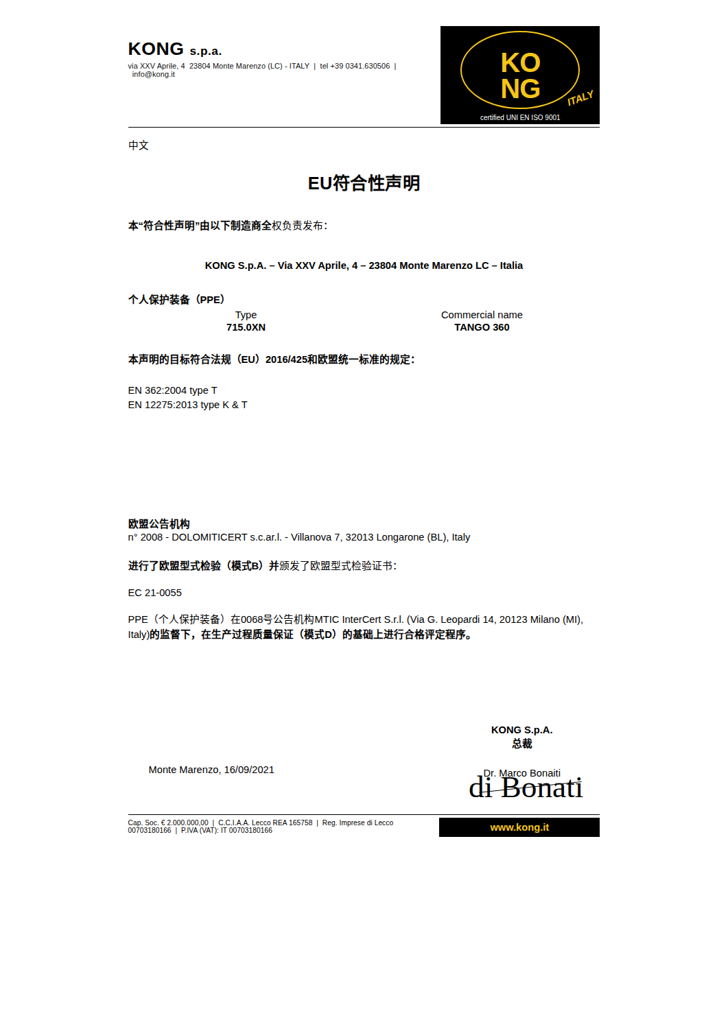KONG s.p.a.
via XXV Aprile, 4 23804 Monte Marenzo (LC) - ITALY | tel +39 0341.630506 | info@kong.it
KONG
ITALY
certified UNI EN ISO 9001
中文
EU符合性声明
本“符合性声明”由以下制造商全权负责发布：
KONG S.p.A. – Via XXV Aprile, 4 – 23804 Monte Marenzo LC – Italia
个人保护装备（PPE）
| Type | Commercial name |
| 715.0XN | TANGO 360 |
本声明的目标符合法规（EU）2016/425和欧盟统一标准的规定：
EN 362:2004 type T
EN 12275:2013 type K & T
欧盟公告机构
n° 2008 - DOLOMITICERT s.c.ar.l. - Villanova 7, 32013 Longarone (BL), Italy
进行了欧盟型式检验（模式B）并颁发了欧盟型式检验证书：
EC 21-0055
PPE（个人保护装备）在0068号公告机构MTIC InterCert S.r.l. (Via G. Leopardi 14, 20123 Milano (MI), Italy)的监督下，在生产过程质量保证（模式D）的基础上进行合格评定程序。
Monte Marenzo, 16/09/2021
KONG S.p.A.
总裁
Dr. Marco Bonaiti
di Bonati
Cap. Soc. € 2.000.000,00 | C.C.I.A.A. Lecco REA 165758 | Reg. Imprese di Lecco 00703180166 | P.IVA (VAT): IT 00703180166
www.kong.it